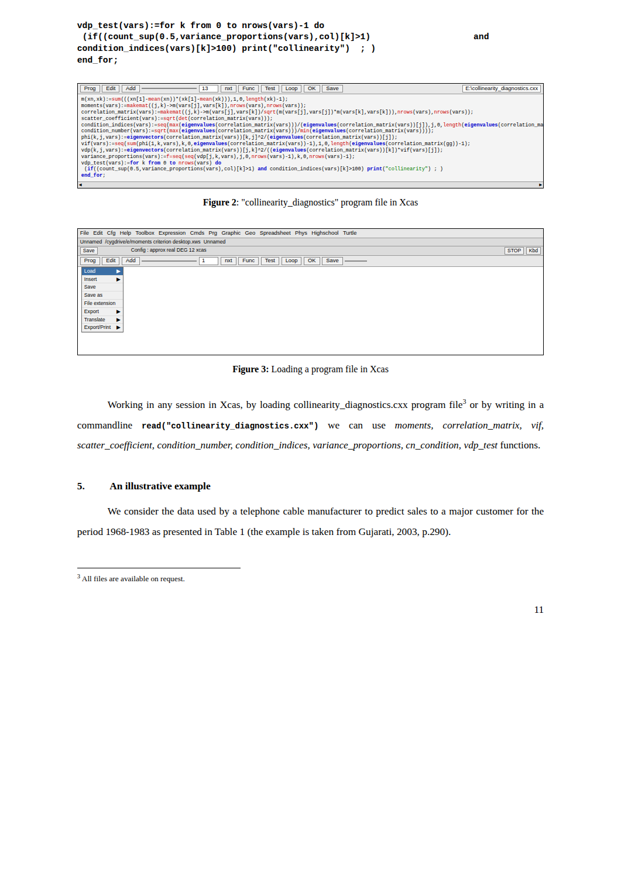vdp_test(vars):=for k from 0 to nrows(vars)-1 do
 (if((count_sup(0.5,variance_proportions(vars),col)[k]>1)                    and
condition_indices(vars)[k]>100) print("collinearity")  ; )
end_for;
Prog Edit Add 13 nxt Func Test Loop OK Save E:\collinearity_diagnostics.cxx
m(xn,xk):=sum(((xn[1]-mean(xn))*(xk[1]-mean(xk))),1,0,length(xk)-1); moments(vars):=makemat((j,k)->m(vars[j],vars[k]),nrows(vars),nrows(vars)); correlation_matrix(vars):=makemat((j,k)->m(vars[j],vars[k])/sqrt(m(vars[j],vars[j])*m(vars[k],vars[k])),nrows(vars),nrows(vars)); scatter_coefficient(vars):=sqrt(det(correlation_matrix(vars))); condition_indices(vars):=seq(max(eigenvalues(correlation_matrix(vars)))/(eigenvalues(correlation_matrix(vars))[j]),j,0,length(eigenvalues(correlation_mat condition_number(vars):=sqrt(max(eigenvalues(correlation_matrix(vars)))/min(eigenvalues(correlation_matrix(vars)))); phi(k,j,vars):=eigenvectors(correlation_matrix(vars))[k,j]^2/(eigenvalues(correlation_matrix(vars))[j]); vif(vars):=seq(sum(phi(1,k,vars),k,0,eigenvalues(correlation_matrix(vars))-1),1,0,length(eigenvalues(correlation_matrix(gg))-1); vdp(k,j,vars):=eigenvectors(correlation_matrix(vars))[j,k]^2/((eigenvalues(correlation_matrix(vars))[k])*vif(vars)[j]); variance_proportions(vars):=f=seq(seq(vdp[j,k,vars),j,0,nrows(vars)-1),k,0,nrows(vars)-1); vdp_test(vars):=for k from 0 to nrows(vars) do (if((count_sup(0.5,variance_proportions(vars),col)[k]>1) and condition_indices(vars)[k]>100) print("collinearity") ; ) end_for;
◀▶
Figure 2: "collinearity_diagnostics" program file in Xcas
File Edit Cfg Help Toolbox Expression Cmds Prg Graphic Geo Spreadsheet Phys Highschool Turtle
Unnamed/cygdrive/e/moments criterion desktop.xws Unnamed
Save Config : approx real DEG 12 xcas STOP Kbd
Prog Edit Add 1 nxt Func Test Loop OK Save
Load▶
Insert▶
Save
Save as
File extension
Export▶
Translate▶
Export/Print▶
Figure 3: Loading a program file in Xcas
Working in any session in Xcas, by loading collinearity_diagnostics.cxx program file3 or by writing in a commandline read("collinearity_diagnostics.cxx") we can use moments, correlation_matrix, vif, scatter_coefficient, condition_number, condition_indices, variance_proportions, cn_condition, vdp_test functions.
5. An illustrative example
We consider the data used by a telephone cable manufacturer to predict sales to a major customer for the period 1968-1983 as presented in Table 1 (the example is taken from Gujarati, 2003, p.290).
3 All files are available on request.
11